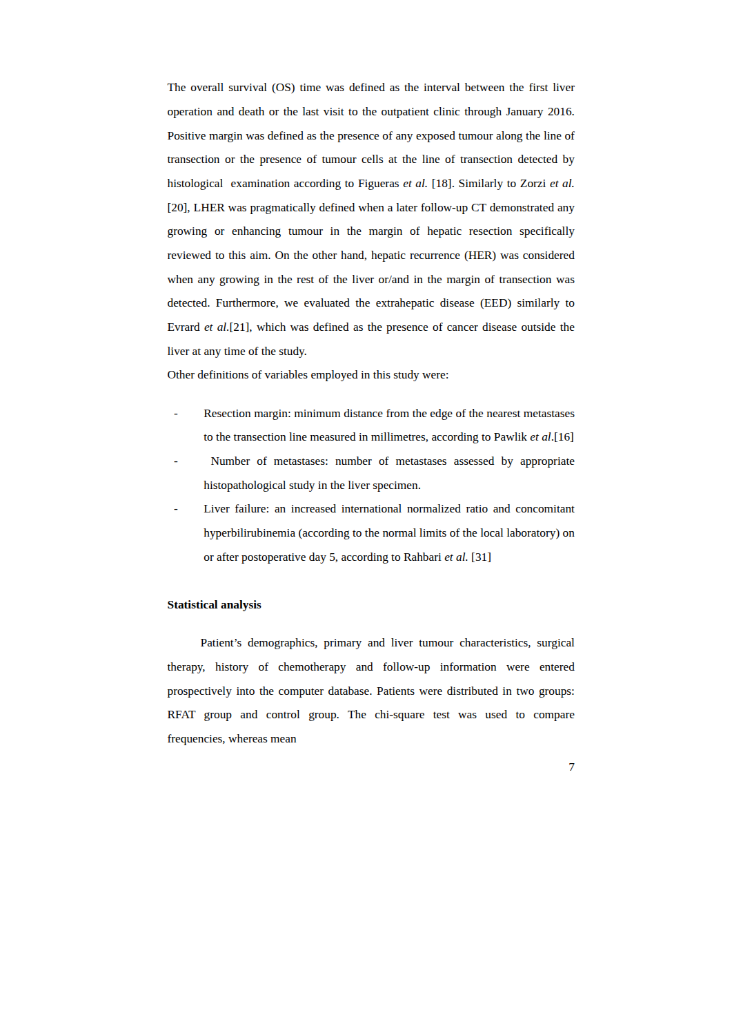The overall survival (OS) time was defined as the interval between the first liver operation and death or the last visit to the outpatient clinic through January 2016. Positive margin was defined as the presence of any exposed tumour along the line of transection or the presence of tumour cells at the line of transection detected by histological examination according to Figueras et al. [18]. Similarly to Zorzi et al.[20], LHER was pragmatically defined when a later follow-up CT demonstrated any growing or enhancing tumour in the margin of hepatic resection specifically reviewed to this aim. On the other hand, hepatic recurrence (HER) was considered when any growing in the rest of the liver or/and in the margin of transection was detected. Furthermore, we evaluated the extrahepatic disease (EED) similarly to Evrard et al.[21], which was defined as the presence of cancer disease outside the liver at any time of the study.
Other definitions of variables employed in this study were:
Resection margin: minimum distance from the edge of the nearest metastases to the transection line measured in millimetres, according to Pawlik et al.[16]
Number of metastases: number of metastases assessed by appropriate histopathological study in the liver specimen.
Liver failure: an increased international normalized ratio and concomitant hyperbilirubinemia (according to the normal limits of the local laboratory) on or after postoperative day 5, according to Rahbari et al. [31]
Statistical analysis
Patient’s demographics, primary and liver tumour characteristics, surgical therapy, history of chemotherapy and follow-up information were entered prospectively into the computer database. Patients were distributed in two groups: RFAT group and control group. The chi-square test was used to compare frequencies, whereas mean
7